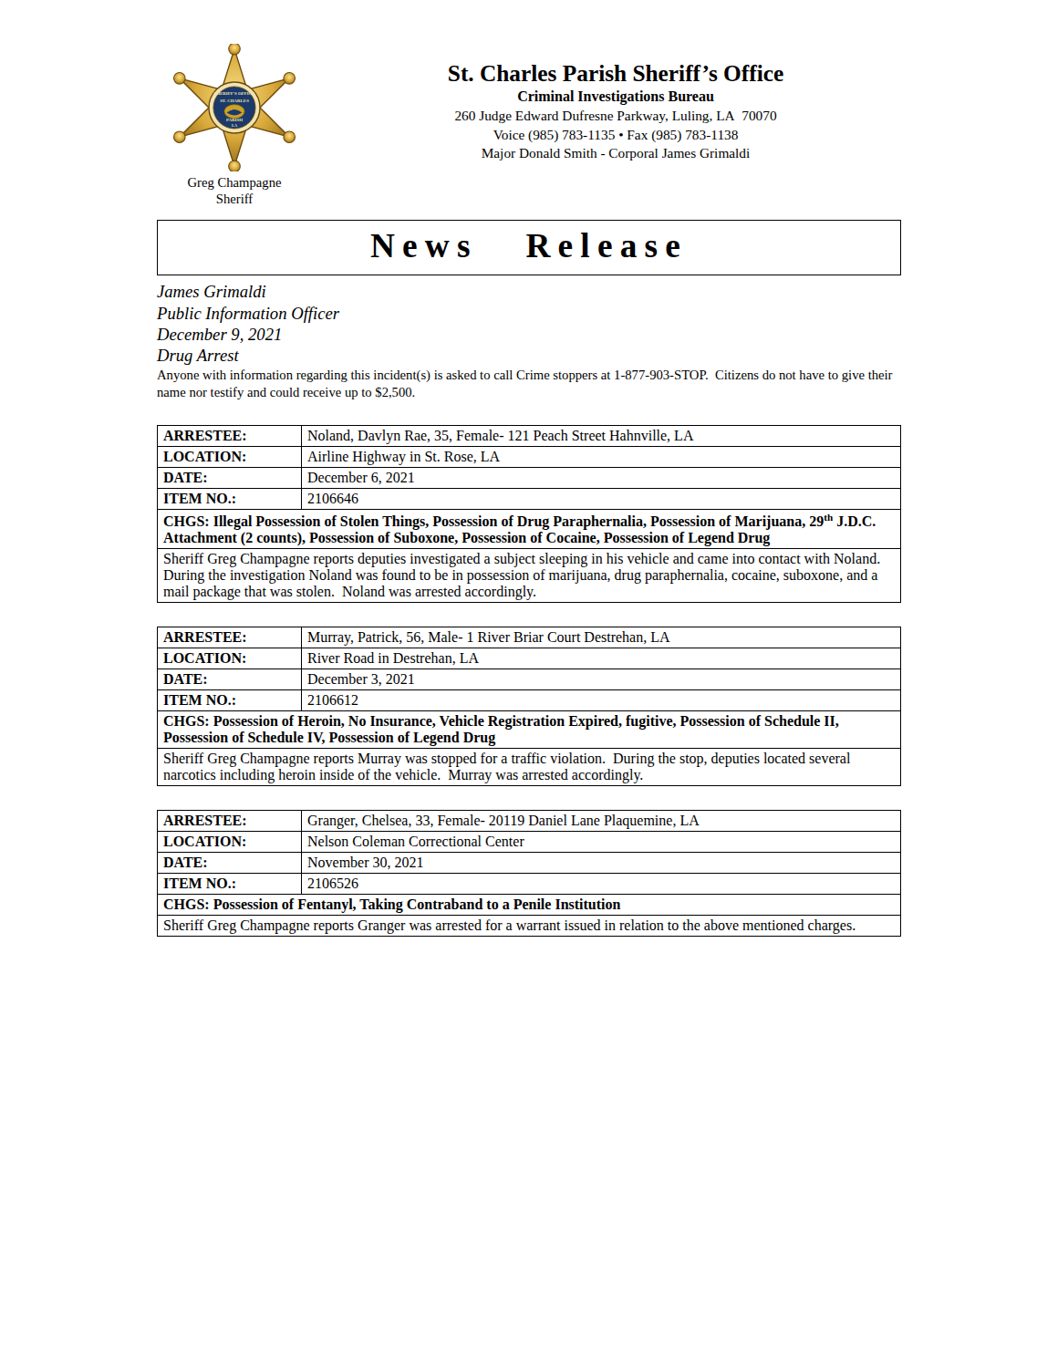SHERIFF'S OFFICE ST. CHARLES PARISH LA
Greg Champagne
Sheriff
St. Charles Parish Sheriff’s Office
Criminal Investigations Bureau
260 Judge Edward Dufresne Parkway, Luling, LA 70070
Voice (985) 783-1135 • Fax (985) 783-1138
Major Donald Smith - Corporal James Grimaldi
News Release
James Grimaldi
Public Information Officer
December 9, 2021
Drug Arrest
Anyone with information regarding this incident(s) is asked to call Crime stoppers at 1-877-903-STOP. Citizens do not have to give their name nor testify and could receive up to $2,500.
| ARRESTEE: | Noland, Davlyn Rae, 35, Female- 121 Peach Street Hahnville, LA |
| LOCATION: | Airline Highway in St. Rose, LA |
| DATE: | December 6, 2021 |
| ITEM NO.: | 2106646 |
| CHGS: Illegal Possession of Stolen Things, Possession of Drug Paraphernalia, Possession of Marijuana, 29 th J.D.C. Attachment (2 counts), Possession of Suboxone, Possession of Cocaine, Possession of Legend Drug |
| Sheriff Greg Champagne reports deputies investigated a subject sleeping in his vehicle and came into contact with Noland. During the investigation Noland was found to be in possession of marijuana, drug paraphernalia, cocaine, suboxone, and a mail package that was stolen. Noland was arrested accordingly. |
| ARRESTEE: | Murray, Patrick, 56, Male- 1 River Briar Court Destrehan, LA |
| LOCATION: | River Road in Destrehan, LA |
| DATE: | December 3, 2021 |
| ITEM NO.: | 2106612 |
| CHGS: Possession of Heroin, No Insurance, Vehicle Registration Expired, fugitive, Possession of Schedule II, Possession of Schedule IV, Possession of Legend Drug |
| Sheriff Greg Champagne reports Murray was stopped for a traffic violation. During the stop, deputies located several narcotics including heroin inside of the vehicle. Murray was arrested accordingly. |
| ARRESTEE: | Granger, Chelsea, 33, Female- 20119 Daniel Lane Plaquemine, LA |
| LOCATION: | Nelson Coleman Correctional Center |
| DATE: | November 30, 2021 |
| ITEM NO.: | 2106526 |
| CHGS: Possession of Fentanyl, Taking Contraband to a Penile Institution |
| Sheriff Greg Champagne reports Granger was arrested for a warrant issued in relation to the above mentioned charges. |